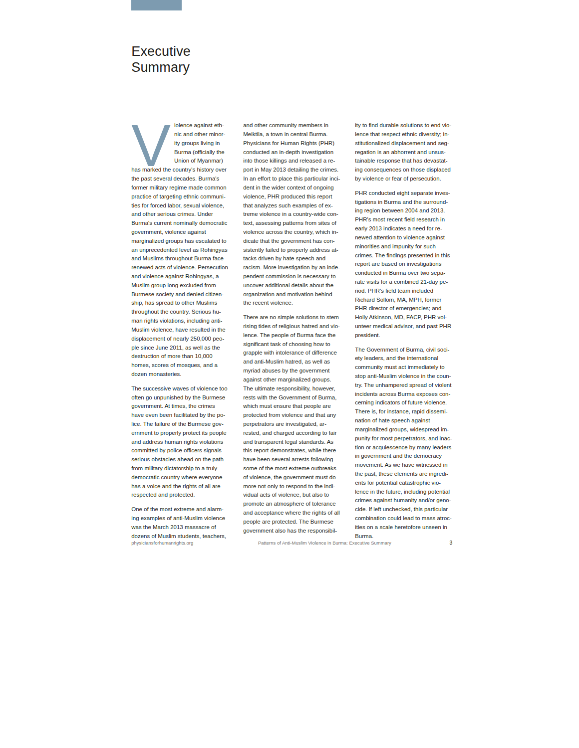Executive
Summary
Violence against ethnic and other minority groups living in Burma (officially the Union of Myanmar) has marked the country's history over the past several decades. Burma's former military regime made common practice of targeting ethnic communities for forced labor, sexual violence, and other serious crimes. Under Burma's current nominally democratic government, violence against marginalized groups has escalated to an unprecedented level as Rohingyas and Muslims throughout Burma face renewed acts of violence. Persecution and violence against Rohingyas, a Muslim group long excluded from Burmese society and denied citizenship, has spread to other Muslims throughout the country. Serious human rights violations, including anti-Muslim violence, have resulted in the displacement of nearly 250,000 people since June 2011, as well as the destruction of more than 10,000 homes, scores of mosques, and a dozen monasteries.
The successive waves of violence too often go unpunished by the Burmese government. At times, the crimes have even been facilitated by the police. The failure of the Burmese government to properly protect its people and address human rights violations committed by police officers signals serious obstacles ahead on the path from military dictatorship to a truly democratic country where everyone has a voice and the rights of all are respected and protected.
One of the most extreme and alarming examples of anti-Muslim violence was the March 2013 massacre of dozens of Muslim students, teachers, and other community members in Meiktila, a town in central Burma. Physicians for Human Rights (PHR) conducted an in-depth investigation into those killings and released a report in May 2013 detailing the crimes. In an effort to place this particular incident in the wider context of ongoing violence, PHR produced this report that analyzes such examples of extreme violence in a country-wide context, assessing patterns from sites of violence across the country, which indicate that the government has consistently failed to properly address attacks driven by hate speech and racism. More investigation by an independent commission is necessary to uncover additional details about the organization and motivation behind the recent violence.
There are no simple solutions to stem rising tides of religious hatred and violence. The people of Burma face the significant task of choosing how to grapple with intolerance of difference and anti-Muslim hatred, as well as myriad abuses by the government against other marginalized groups. The ultimate responsibility, however, rests with the Government of Burma, which must ensure that people are protected from violence and that any perpetrators are investigated, arrested, and charged according to fair and transparent legal standards. As this report demonstrates, while there have been several arrests following some of the most extreme outbreaks of violence, the government must do more not only to respond to the individual acts of violence, but also to promote an atmosphere of tolerance and acceptance where the rights of all people are protected. The Burmese government also has the responsibility to find durable solutions to end violence that respect ethnic diversity; institutionalized displacement and segregation is an abhorrent and unsustainable response that has devastating consequences on those displaced by violence or fear of persecution.
PHR conducted eight separate investigations in Burma and the surrounding region between 2004 and 2013. PHR's most recent field research in early 2013 indicates a need for renewed attention to violence against minorities and impunity for such crimes. The findings presented in this report are based on investigations conducted in Burma over two separate visits for a combined 21-day period. PHR's field team included Richard Sollom, MA, MPH, former PHR director of emergencies; and Holly Atkinson, MD, FACP, PHR volunteer medical advisor, and past PHR president.
The Government of Burma, civil society leaders, and the international community must act immediately to stop anti-Muslim violence in the country. The unhampered spread of violent incidents across Burma exposes concerning indicators of future violence. There is, for instance, rapid dissemination of hate speech against marginalized groups, widespread impunity for most perpetrators, and inaction or acquiescence by many leaders in government and the democracy movement. As we have witnessed in the past, these elements are ingredients for potential catastrophic violence in the future, including potential crimes against humanity and/or genocide. If left unchecked, this particular combination could lead to mass atrocities on a scale heretofore unseen in Burma.
physiciansforhumanrights.org Patterns of Anti-Muslim Violence in Burma: Executive Summary 3